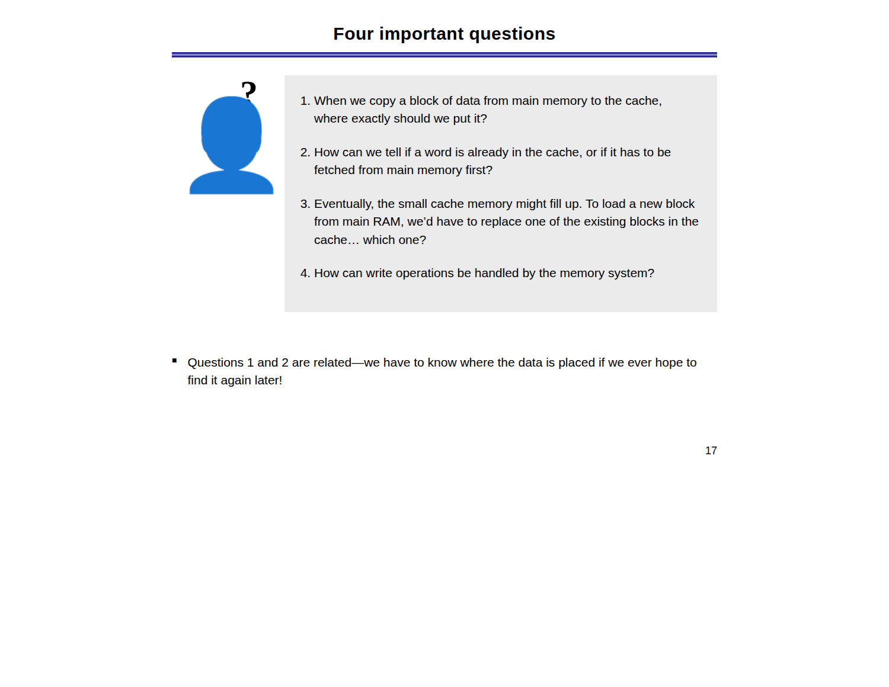Four important questions
?
👤
When we copy a block of data from main memory to the cache, where exactly should we put it?
How can we tell if a word is already in the cache, or if it has to be fetched from main memory first?
Eventually, the small cache memory might fill up. To load a new block from main RAM, we’d have to replace one of the existing blocks in the cache… which one?
How can write operations be handled by the memory system?
■ Questions 1 and 2 are related—we have to know where the data is placed if we ever hope to find it again later!
17